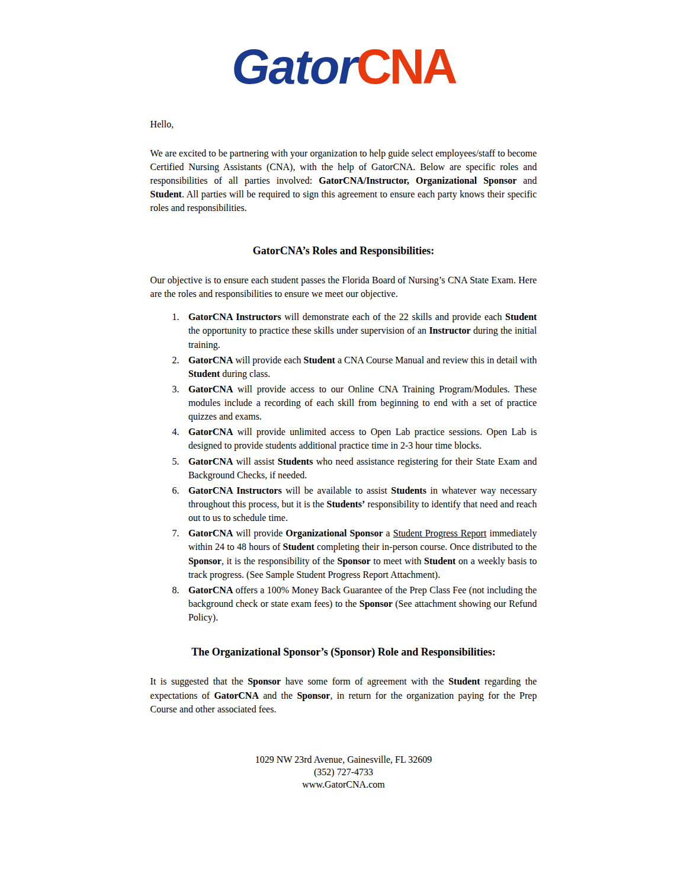Gator CNA
Hello,
We are excited to be partnering with your organization to help guide select employees/staff to become Certified Nursing Assistants (CNA), with the help of GatorCNA. Below are specific roles and responsibilities of all parties involved: GatorCNA/Instructor, Organizational Sponsor and Student. All parties will be required to sign this agreement to ensure each party knows their specific roles and responsibilities.
GatorCNA’s Roles and Responsibilities:
Our objective is to ensure each student passes the Florida Board of Nursing’s CNA State Exam. Here are the roles and responsibilities to ensure we meet our objective.
GatorCNA Instructors will demonstrate each of the 22 skills and provide each Student the opportunity to practice these skills under supervision of an Instructor during the initial training.
GatorCNA will provide each Student a CNA Course Manual and review this in detail with Student during class.
GatorCNA will provide access to our Online CNA Training Program/Modules. These modules include a recording of each skill from beginning to end with a set of practice quizzes and exams.
GatorCNA will provide unlimited access to Open Lab practice sessions. Open Lab is designed to provide students additional practice time in 2-3 hour time blocks.
GatorCNA will assist Students who need assistance registering for their State Exam and Background Checks, if needed.
GatorCNA Instructors will be available to assist Students in whatever way necessary throughout this process, but it is the Students’ responsibility to identify that need and reach out to us to schedule time.
GatorCNA will provide Organizational Sponsor a Student Progress Report immediately within 24 to 48 hours of Student completing their in-person course. Once distributed to the Sponsor, it is the responsibility of the Sponsor to meet with Student on a weekly basis to track progress. (See Sample Student Progress Report Attachment).
GatorCNA offers a 100% Money Back Guarantee of the Prep Class Fee (not including the background check or state exam fees) to the Sponsor (See attachment showing our Refund Policy).
The Organizational Sponsor’s (Sponsor) Role and Responsibilities:
It is suggested that the Sponsor have some form of agreement with the Student regarding the expectations of GatorCNA and the Sponsor, in return for the organization paying for the Prep Course and other associated fees.
1029 NW 23rd Avenue, Gainesville, FL 32609
(352) 727-4733
www.GatorCNA.com